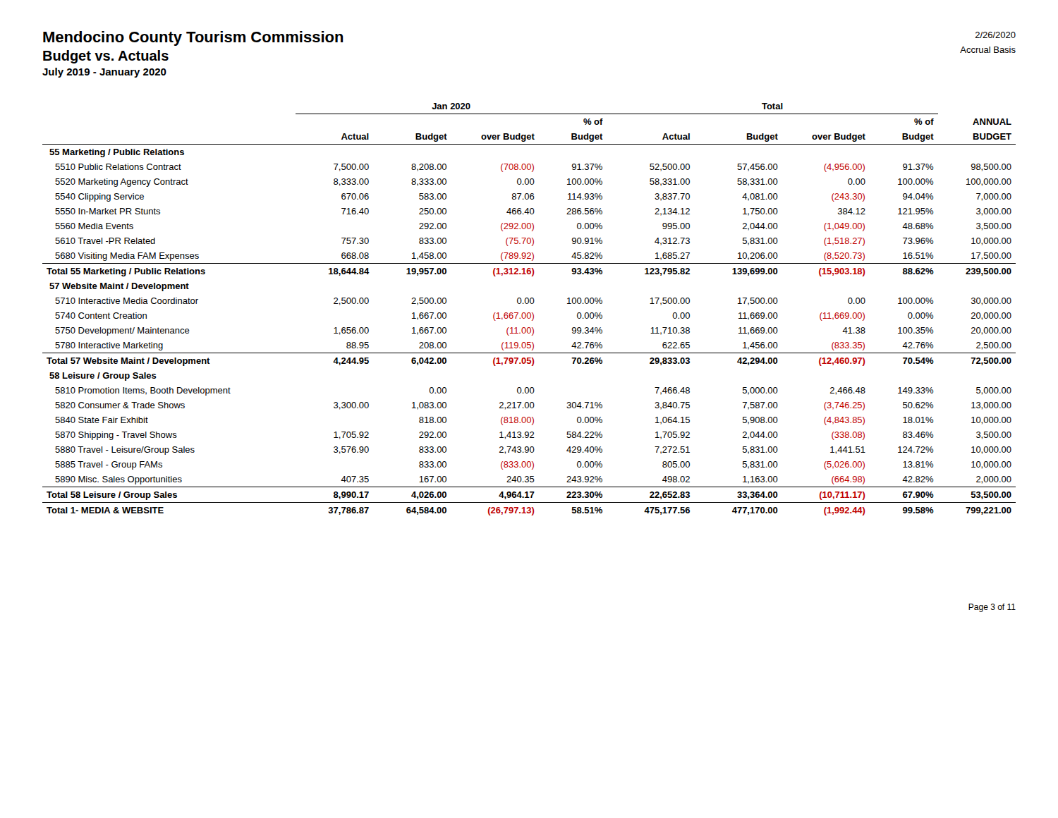Mendocino County Tourism Commission
Budget vs. Actuals
July 2019 - January 2020
2/26/2020
Accrual Basis
| | Jan 2020 | Total | |
| --- | --- | --- | --- |
| | | | | % of | | | | % of | ANNUAL |
| | Actual | Budget | over Budget | Budget | Actual | Budget | over Budget | Budget | BUDGET |
| 55 Marketing / Public Relations | |
| 5510 Public Relations Contract | 7,500.00 | 8,208.00 | (708.00) | 91.37% | 52,500.00 | 57,456.00 | (4,956.00) | 91.37% | 98,500.00 |
| 5520 Marketing Agency Contract | 8,333.00 | 8,333.00 | 0.00 | 100.00% | 58,331.00 | 58,331.00 | 0.00 | 100.00% | 100,000.00 |
| 5540 Clipping Service | 670.06 | 583.00 | 87.06 | 114.93% | 3,837.70 | 4,081.00 | (243.30) | 94.04% | 7,000.00 |
| 5550 In-Market PR Stunts | 716.40 | 250.00 | 466.40 | 286.56% | 2,134.12 | 1,750.00 | 384.12 | 121.95% | 3,000.00 |
| 5560 Media Events | | 292.00 | (292.00) | 0.00% | 995.00 | 2,044.00 | (1,049.00) | 48.68% | 3,500.00 |
| 5610 Travel -PR Related | 757.30 | 833.00 | (75.70) | 90.91% | 4,312.73 | 5,831.00 | (1,518.27) | 73.96% | 10,000.00 |
| 5680 Visiting Media FAM Expenses | 668.08 | 1,458.00 | (789.92) | 45.82% | 1,685.27 | 10,206.00 | (8,520.73) | 16.51% | 17,500.00 |
| Total 55 Marketing / Public Relations | 18,644.84 | 19,957.00 | (1,312.16) | 93.43% | 123,795.82 | 139,699.00 | (15,903.18) | 88.62% | 239,500.00 |
| 57 Website Maint / Development | |
| 5710 Interactive Media Coordinator | 2,500.00 | 2,500.00 | 0.00 | 100.00% | 17,500.00 | 17,500.00 | 0.00 | 100.00% | 30,000.00 |
| 5740 Content Creation | | 1,667.00 | (1,667.00) | 0.00% | 0.00 | 11,669.00 | (11,669.00) | 0.00% | 20,000.00 |
| 5750 Development/ Maintenance | 1,656.00 | 1,667.00 | (11.00) | 99.34% | 11,710.38 | 11,669.00 | 41.38 | 100.35% | 20,000.00 |
| 5780 Interactive Marketing | 88.95 | 208.00 | (119.05) | 42.76% | 622.65 | 1,456.00 | (833.35) | 42.76% | 2,500.00 |
| Total 57 Website Maint / Development | 4,244.95 | 6,042.00 | (1,797.05) | 70.26% | 29,833.03 | 42,294.00 | (12,460.97) | 70.54% | 72,500.00 |
| 58 Leisure / Group Sales | |
| 5810 Promotion Items, Booth Development | | 0.00 | 0.00 | | 7,466.48 | 5,000.00 | 2,466.48 | 149.33% | 5,000.00 |
| 5820 Consumer & Trade Shows | 3,300.00 | 1,083.00 | 2,217.00 | 304.71% | 3,840.75 | 7,587.00 | (3,746.25) | 50.62% | 13,000.00 |
| 5840 State Fair Exhibit | | 818.00 | (818.00) | 0.00% | 1,064.15 | 5,908.00 | (4,843.85) | 18.01% | 10,000.00 |
| 5870 Shipping - Travel Shows | 1,705.92 | 292.00 | 1,413.92 | 584.22% | 1,705.92 | 2,044.00 | (338.08) | 83.46% | 3,500.00 |
| 5880 Travel - Leisure/Group Sales | 3,576.90 | 833.00 | 2,743.90 | 429.40% | 7,272.51 | 5,831.00 | 1,441.51 | 124.72% | 10,000.00 |
| 5885 Travel - Group FAMs | | 833.00 | (833.00) | 0.00% | 805.00 | 5,831.00 | (5,026.00) | 13.81% | 10,000.00 |
| 5890 Misc. Sales Opportunities | 407.35 | 167.00 | 240.35 | 243.92% | 498.02 | 1,163.00 | (664.98) | 42.82% | 2,000.00 |
| Total 58 Leisure / Group Sales | 8,990.17 | 4,026.00 | 4,964.17 | 223.30% | 22,652.83 | 33,364.00 | (10,711.17) | 67.90% | 53,500.00 |
| Total 1- MEDIA & WEBSITE | 37,786.87 | 64,584.00 | (26,797.13) | 58.51% | 475,177.56 | 477,170.00 | (1,992.44) | 99.58% | 799,221.00 |
Page 3 of 11